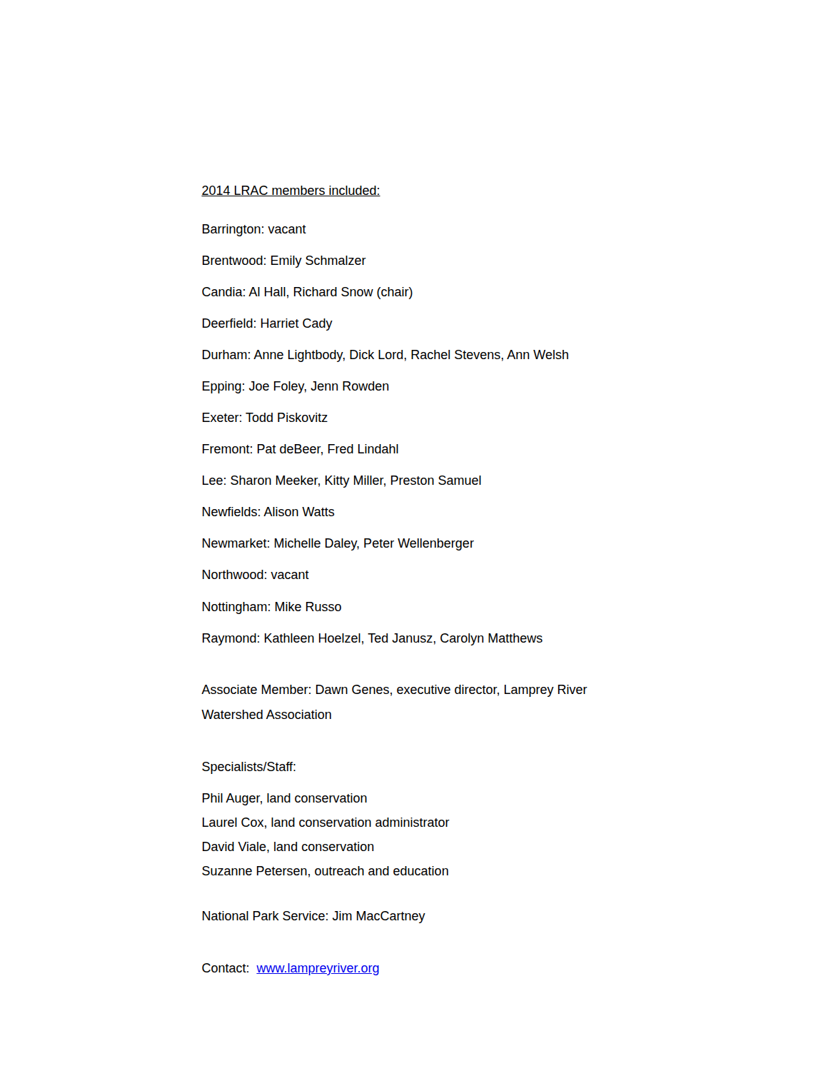2014 LRAC members included:
Barrington: vacant
Brentwood: Emily Schmalzer
Candia: Al Hall, Richard Snow (chair)
Deerfield: Harriet Cady
Durham: Anne Lightbody, Dick Lord, Rachel Stevens, Ann Welsh
Epping: Joe Foley, Jenn Rowden
Exeter: Todd Piskovitz
Fremont: Pat deBeer, Fred Lindahl
Lee: Sharon Meeker, Kitty Miller, Preston Samuel
Newfields: Alison Watts
Newmarket: Michelle Daley, Peter Wellenberger
Northwood: vacant
Nottingham: Mike Russo
Raymond: Kathleen Hoelzel, Ted Janusz, Carolyn Matthews
Associate Member: Dawn Genes, executive director, Lamprey River Watershed Association
Specialists/Staff:
Phil Auger, land conservation
Laurel Cox, land conservation administrator
David Viale, land conservation
Suzanne Petersen, outreach and education
National Park Service: Jim MacCartney
Contact: www.lampreyriver.org